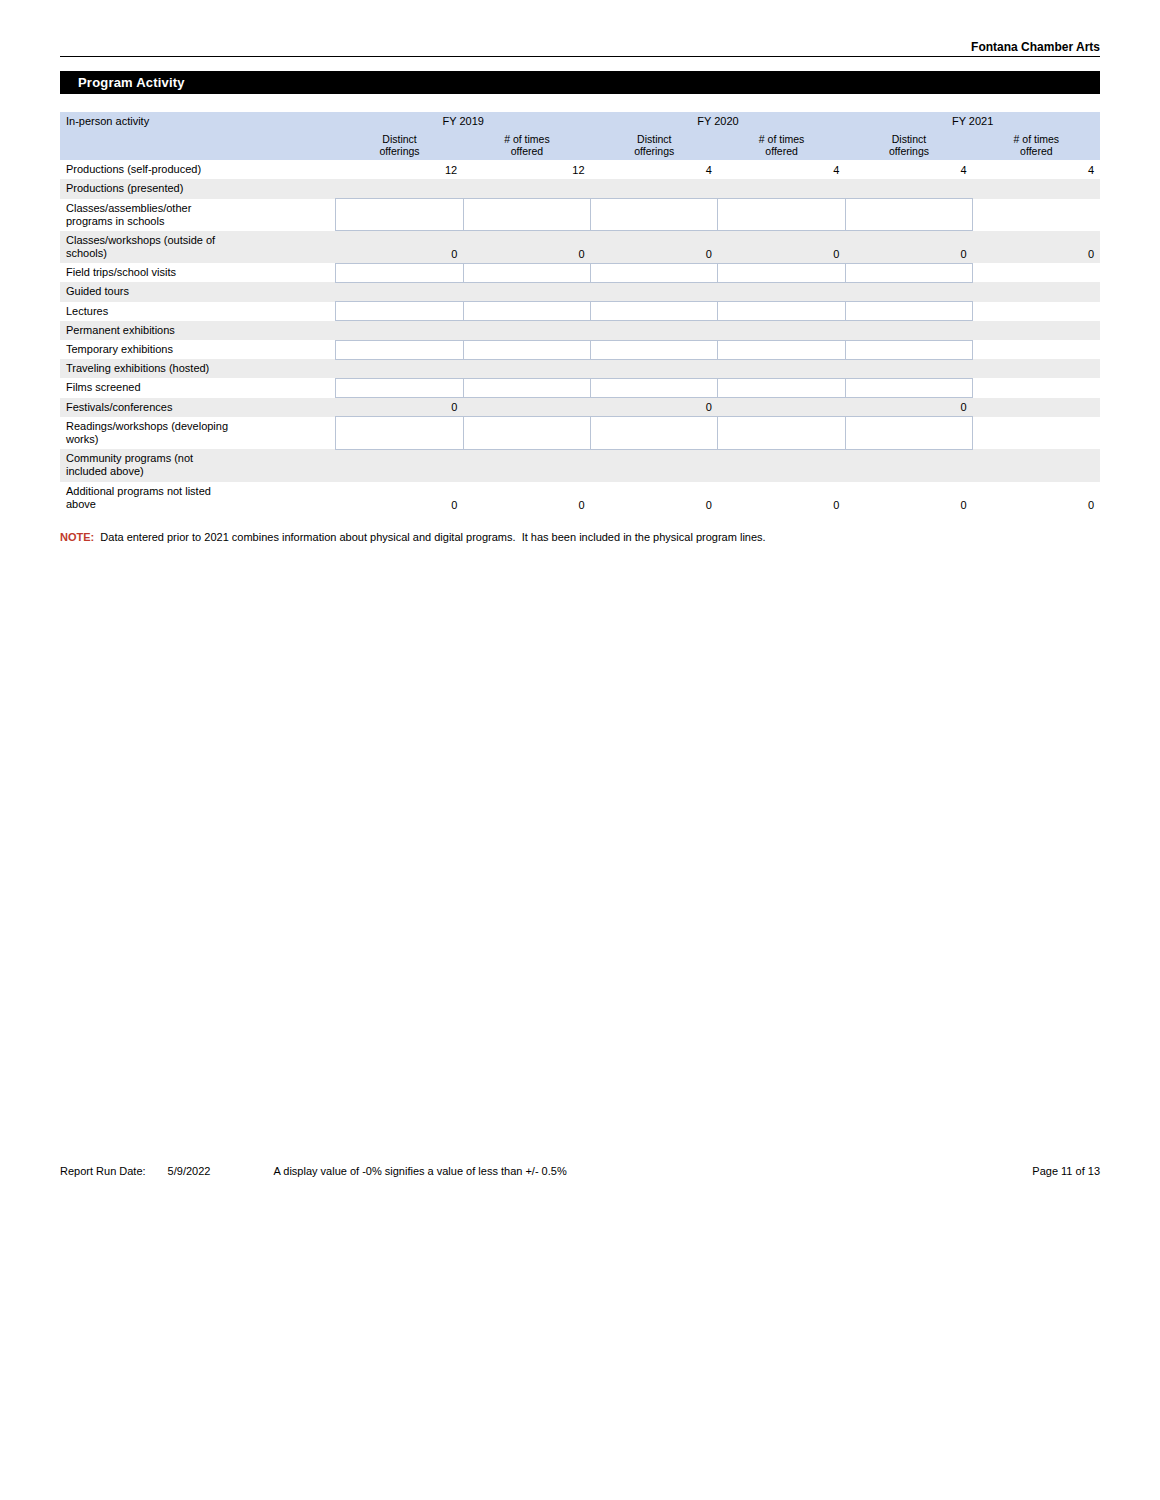Fontana Chamber Arts
Program Activity
| In-person activity | FY 2019 | FY 2020 | FY 2021 |
| --- | --- | --- | --- |
| | Distinct offerings | # of times offered | Distinct offerings | # of times offered | Distinct offerings | # of times offered |
| Productions (self-produced) | 12 | 12 | 4 | 4 | 4 | 4 |
| Productions (presented) | | | | | | |
| Classes/assemblies/other programs in schools | | | | | | |
| Classes/workshops (outside of schools) | 0 | 0 | 0 | 0 | 0 | 0 |
| Field trips/school visits | | | | | | |
| Guided tours | | | | | | |
| Lectures | | | | | | |
| Permanent exhibitions | | | | | | |
| Temporary exhibitions | | | | | | |
| Traveling exhibitions (hosted) | | | | | | |
| Films screened | | | | | | |
| Festivals/conferences | 0 | | 0 | | 0 | |
| Readings/workshops (developing works) | | | | | | |
| Community programs (not included above) | | | | | | |
| Additional programs not listed above | 0 | 0 | 0 | 0 | 0 | 0 |
NOTE: Data entered prior to 2021 combines information about physical and digital programs. It has been included in the physical program lines.
Report Run Date:5/9/2022 A display value of -0% signifies a value of less than +/- 0.5% Page 11 of 13